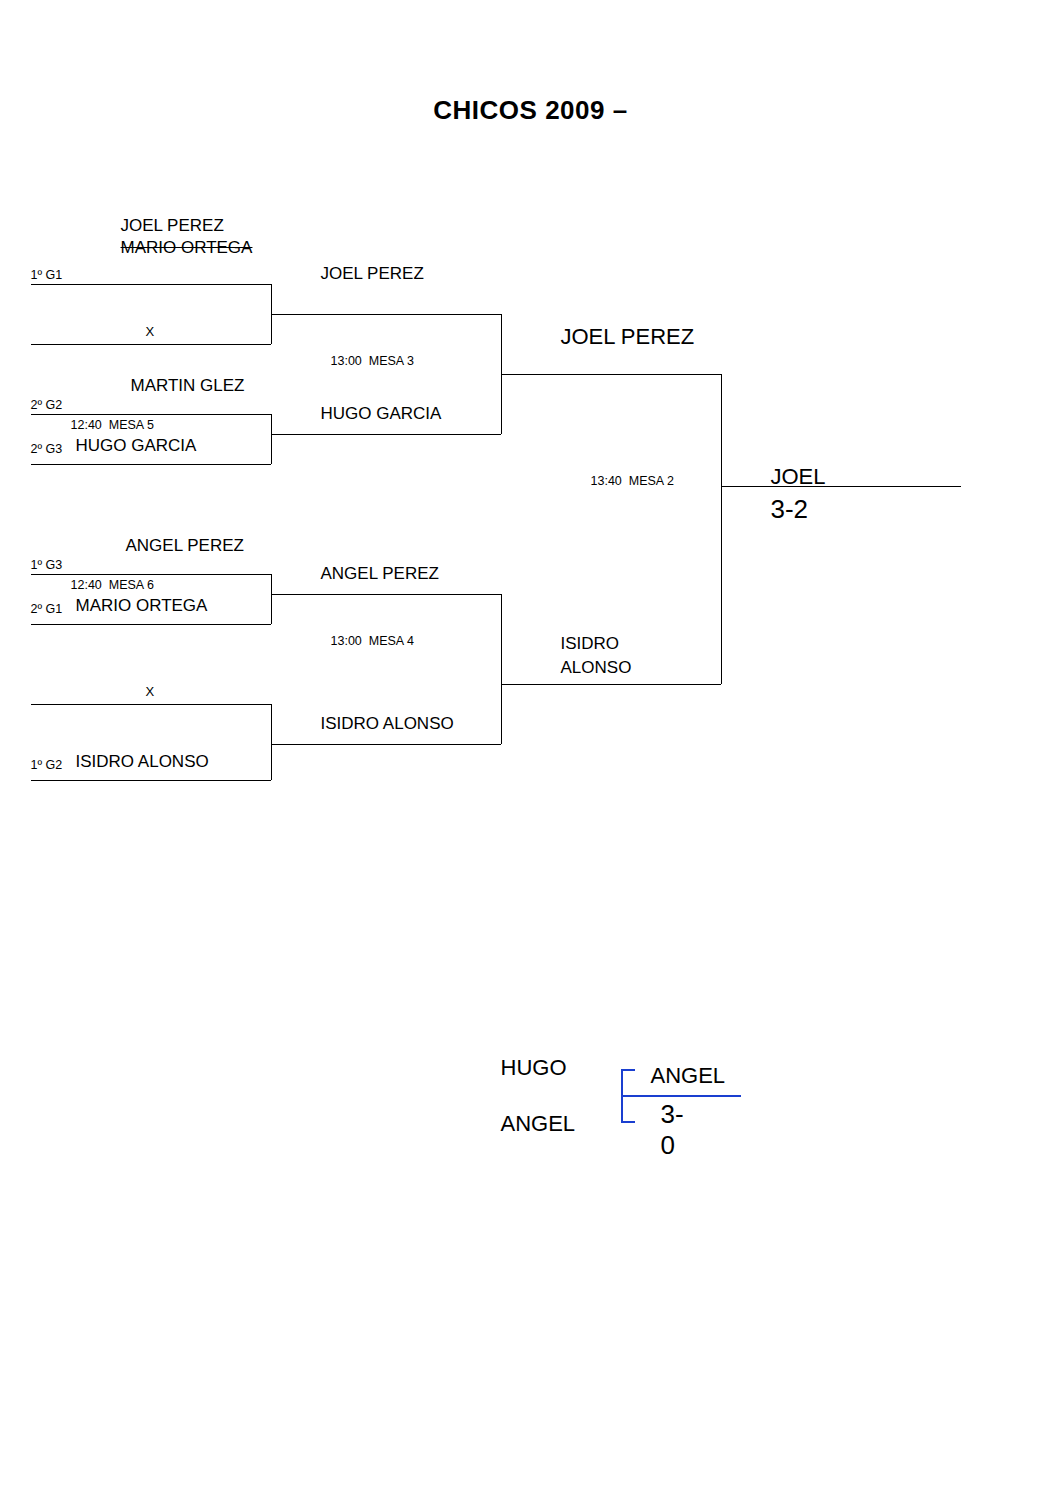CHICOS 2009 –
JOEL PEREZ
MARIO ORTEGA
1º G1
X
JOEL PEREZ
MARTIN GLEZ
2º G2
12:40 MESA 5
2º G3
HUGO GARCIA
HUGO GARCIA
13:00 MESA 3
JOEL PEREZ
ANGEL PEREZ
1º G3
12:40 MESA 6
2º G1
MARIO ORTEGA
ANGEL PEREZ
X
1º G2
ISIDRO ALONSO
ISIDRO ALONSO
13:00 MESA 4
ISIDRO
ALONSO
13:40 MESA 2
JOEL
3-2
HUGO
ANGEL
ANGEL
3-0